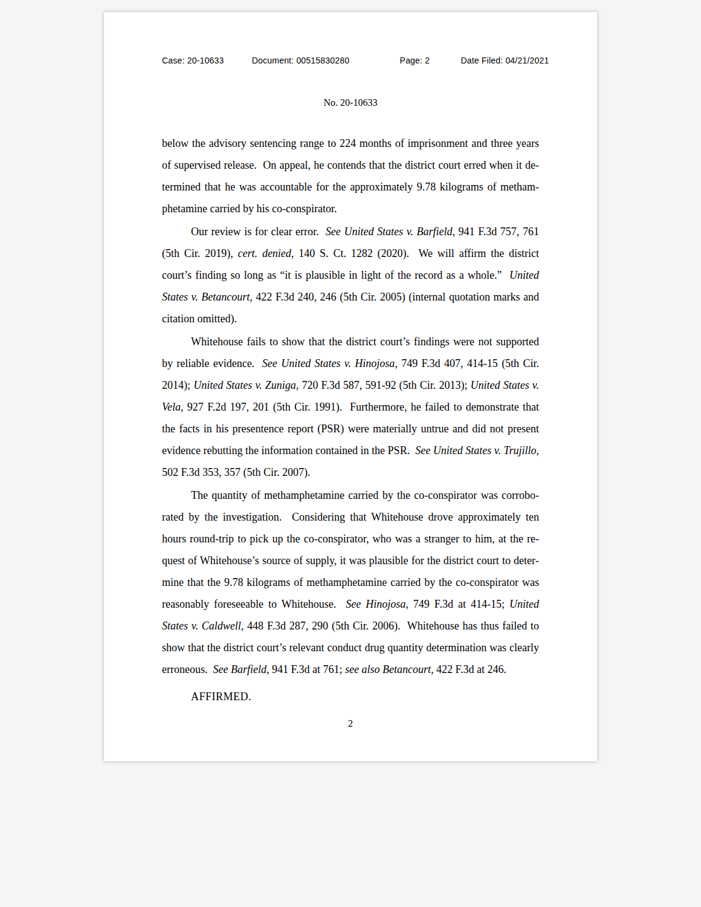Case: 20-10633 Document: 00515830280 Page: 2 Date Filed: 04/21/2021
No. 20-10633
below the advisory sentencing range to 224 months of imprisonment and three years of supervised release. On appeal, he contends that the district court erred when it determined that he was accountable for the approximately 9.78 kilograms of methamphetamine carried by his co-conspirator.
Our review is for clear error. See United States v. Barfield, 941 F.3d 757, 761 (5th Cir. 2019), cert. denied, 140 S. Ct. 1282 (2020). We will affirm the district court’s finding so long as “it is plausible in light of the record as a whole.” United States v. Betancourt, 422 F.3d 240, 246 (5th Cir. 2005) (internal quotation marks and citation omitted).
Whitehouse fails to show that the district court’s findings were not supported by reliable evidence. See United States v. Hinojosa, 749 F.3d 407, 414-15 (5th Cir. 2014); United States v. Zuniga, 720 F.3d 587, 591-92 (5th Cir. 2013); United States v. Vela, 927 F.2d 197, 201 (5th Cir. 1991). Furthermore, he failed to demonstrate that the facts in his presentence report (PSR) were materially untrue and did not present evidence rebutting the information contained in the PSR. See United States v. Trujillo, 502 F.3d 353, 357 (5th Cir. 2007).
The quantity of methamphetamine carried by the co-conspirator was corroborated by the investigation. Considering that Whitehouse drove approximately ten hours round-trip to pick up the co-conspirator, who was a stranger to him, at the request of Whitehouse’s source of supply, it was plausible for the district court to determine that the 9.78 kilograms of methamphetamine carried by the co-conspirator was reasonably foreseeable to Whitehouse. See Hinojosa, 749 F.3d at 414-15; United States v. Caldwell, 448 F.3d 287, 290 (5th Cir. 2006). Whitehouse has thus failed to show that the district court’s relevant conduct drug quantity determination was clearly erroneous. See Barfield, 941 F.3d at 761; see also Betancourt, 422 F.3d at 246.
AFFIRMED.
2